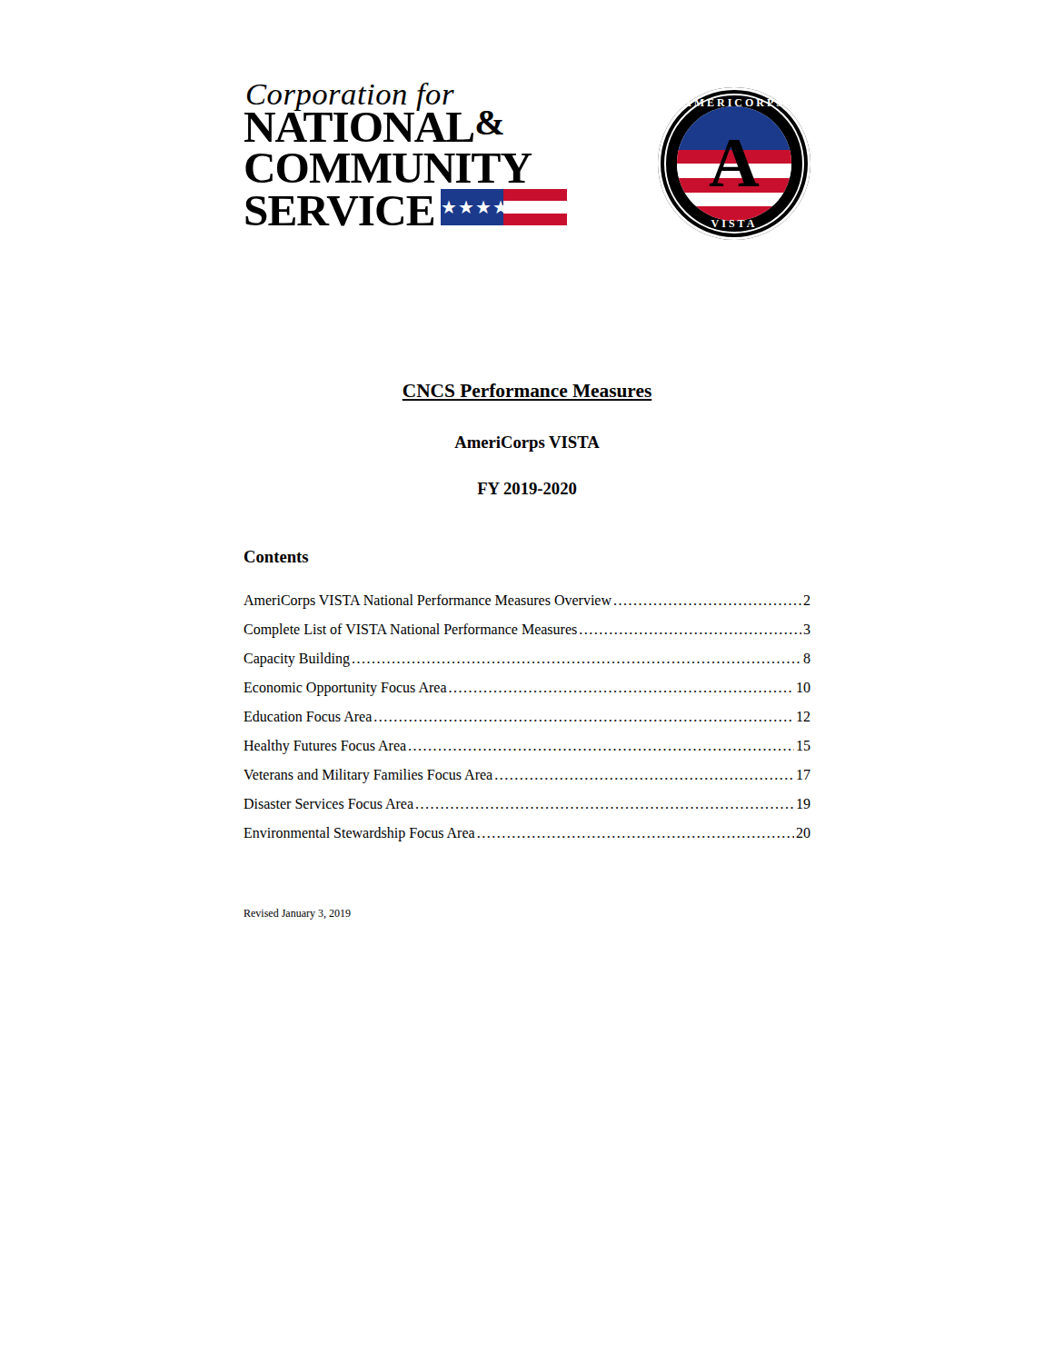Corporation for NATIONAL& COMMUNITY
SERVICE ★★★★
A
AMERICORPS
VISTA
CNCS Performance Measures
AmeriCorps VISTA
FY 2019-2020
Contents
AmeriCorps VISTA National Performance Measures Overview ............................................................................................................. 2
Complete List of VISTA National Performance Measures ............................................................................................................. 3
Capacity Building ............................................................................................................. 8
Economic Opportunity Focus Area ............................................................................................................. 10
Education Focus Area ............................................................................................................. 12
Healthy Futures Focus Area ............................................................................................................. 15
Veterans and Military Families Focus Area ............................................................................................................. 17
Disaster Services Focus Area ............................................................................................................. 19
Environmental Stewardship Focus Area ............................................................................................................. 20
Revised January 3, 2019